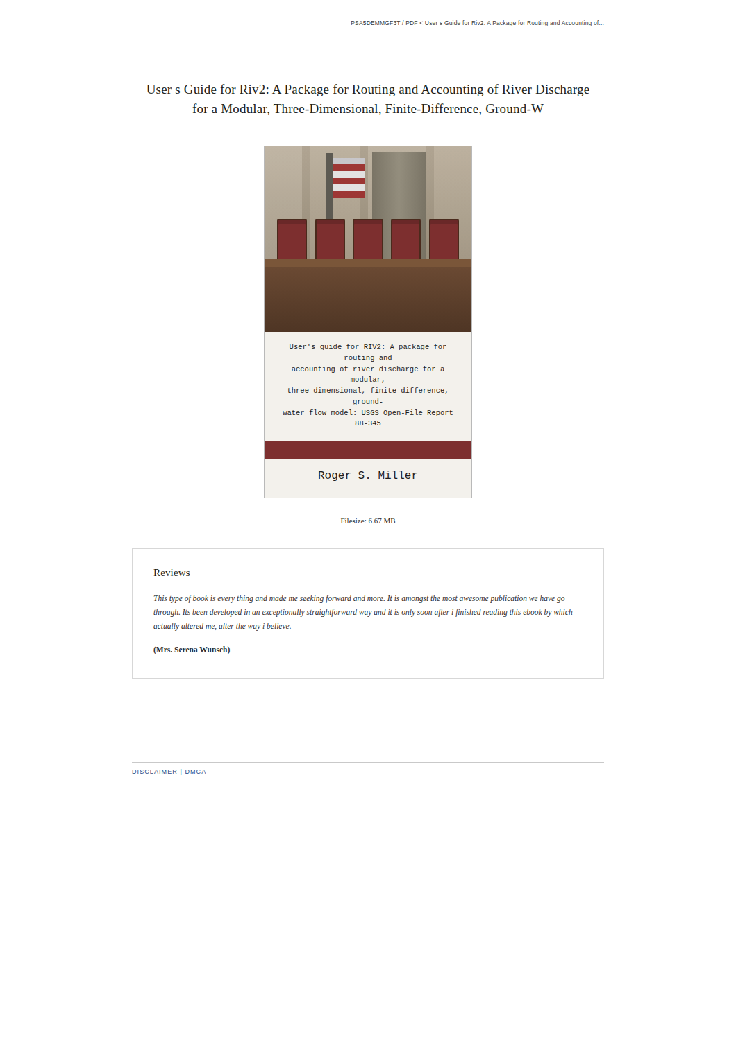PSA5DEMMGF3T / PDF < User s Guide for Riv2: A Package for Routing and Accounting of...
User s Guide for Riv2: A Package for Routing and Accounting of River Discharge for a Modular, Three-Dimensional, Finite-Difference, Ground-W
User's guide for RIV2: A package for routing and
accounting of river discharge for a modular,
three-dimensional, finite-difference, ground-
water flow model: USGS Open-File Report 88-345
Roger S. Miller
Filesize: 6.67 MB
Reviews
This type of book is every thing and made me seeking forward and more. It is amongst the most awesome publication we have go through. Its been developed in an exceptionally straightforward way and it is only soon after i finished reading this ebook by which actually altered me, alter the way i believe.
(Mrs. Serena Wunsch)
DISCLAIMER | DMCA